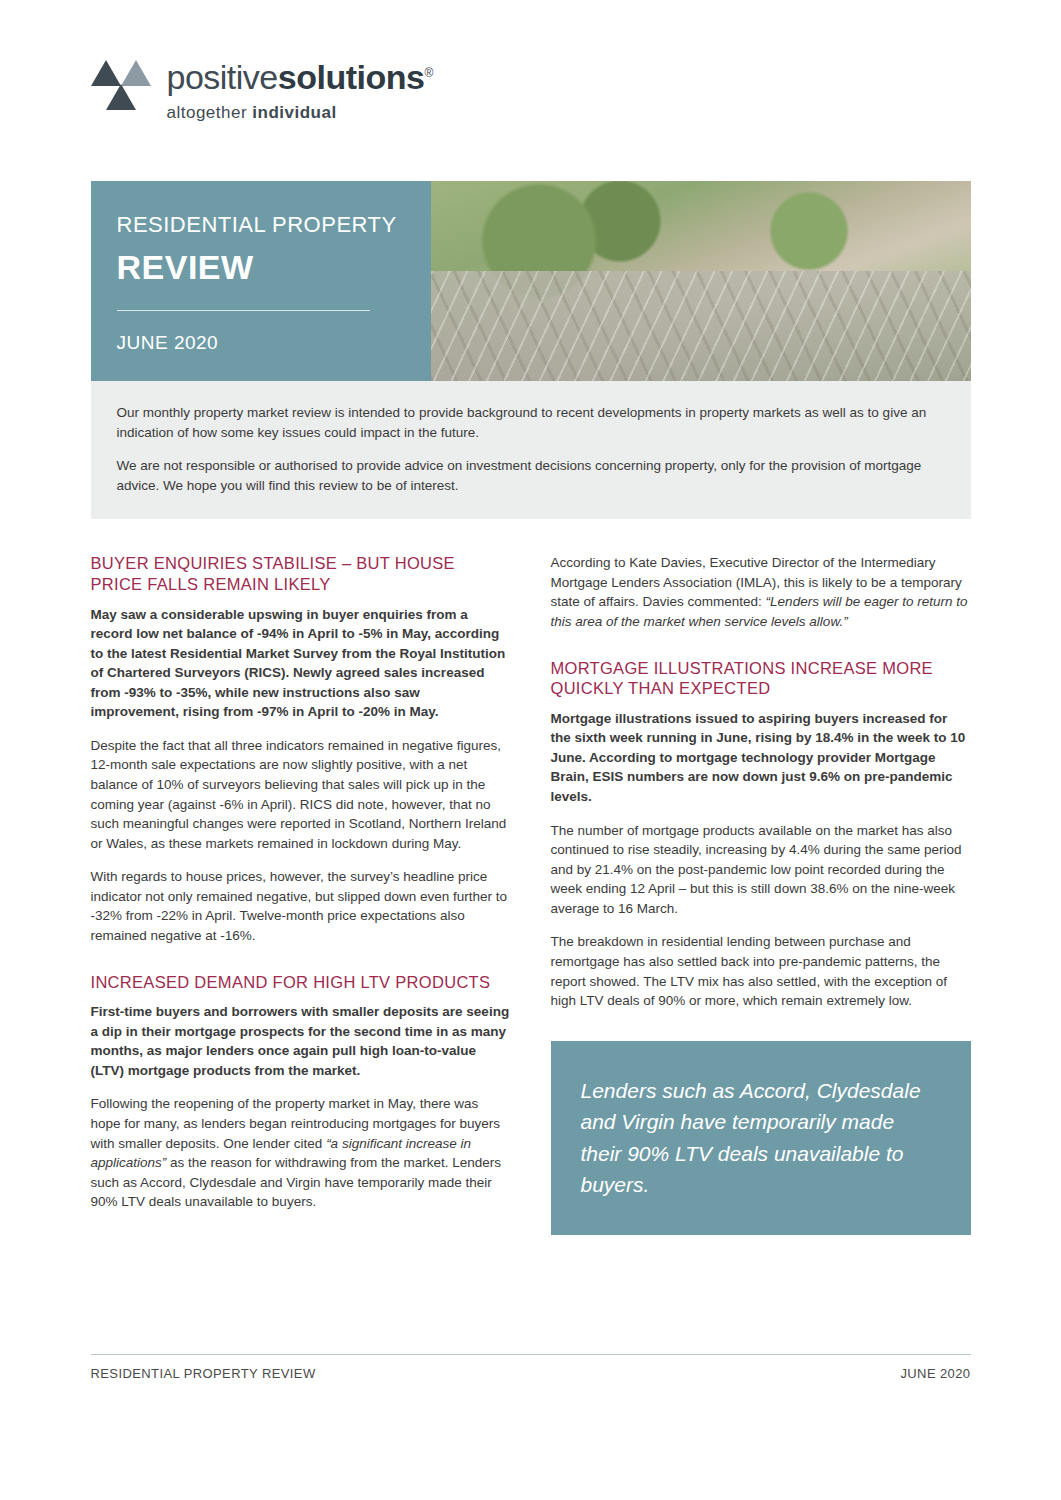positivesolutions®
altogether individual
Residential Property
Review
June 2020
Our monthly property market review is intended to provide background to recent developments in property markets as well as to give an indication of how some key issues could impact in the future.
We are not responsible or authorised to provide advice on investment decisions concerning property, only for the provision of mortgage advice. We hope you will find this review to be of interest.
Buyer enquiries stabilise – but house price falls remain likely
May saw a considerable upswing in buyer enquiries from a record low net balance of -94% in April to -5% in May, according to the latest Residential Market Survey from the Royal Institution of Chartered Surveyors (RICS). Newly agreed sales increased from -93% to -35%, while new instructions also saw improvement, rising from -97% in April to -20% in May.
Despite the fact that all three indicators remained in negative figures, 12-month sale expectations are now slightly positive, with a net balance of 10% of surveyors believing that sales will pick up in the coming year (against -6% in April). RICS did note, however, that no such meaningful changes were reported in Scotland, Northern Ireland or Wales, as these markets remained in lockdown during May.
With regards to house prices, however, the survey’s headline price indicator not only remained negative, but slipped down even further to -32% from -22% in April. Twelve-month price expectations also remained negative at -16%.
Increased demand for high LTV products
First-time buyers and borrowers with smaller deposits are seeing a dip in their mortgage prospects for the second time in as many months, as major lenders once again pull high loan-to-value (LTV) mortgage products from the market.
Following the reopening of the property market in May, there was hope for many, as lenders began reintroducing mortgages for buyers with smaller deposits. One lender cited “a significant increase in applications” as the reason for withdrawing from the market. Lenders such as Accord, Clydesdale and Virgin have temporarily made their 90% LTV deals unavailable to buyers.
According to Kate Davies, Executive Director of the Intermediary Mortgage Lenders Association (IMLA), this is likely to be a temporary state of affairs. Davies commented: “Lenders will be eager to return to this area of the market when service levels allow.”
Mortgage illustrations increase more quickly than expected
Mortgage illustrations issued to aspiring buyers increased for the sixth week running in June, rising by 18.4% in the week to 10 June. According to mortgage technology provider Mortgage Brain, ESIS numbers are now down just 9.6% on pre-pandemic levels.
The number of mortgage products available on the market has also continued to rise steadily, increasing by 4.4% during the same period and by 21.4% on the post-pandemic low point recorded during the week ending 12 April – but this is still down 38.6% on the nine-week average to 16 March.
The breakdown in residential lending between purchase and remortgage has also settled back into pre-pandemic patterns, the report showed. The LTV mix has also settled, with the exception of high LTV deals of 90% or more, which remain extremely low.
Lenders such as Accord, Clydesdale and Virgin have temporarily made their 90% LTV deals unavailable to buyers.
Residential Property Review June 2020